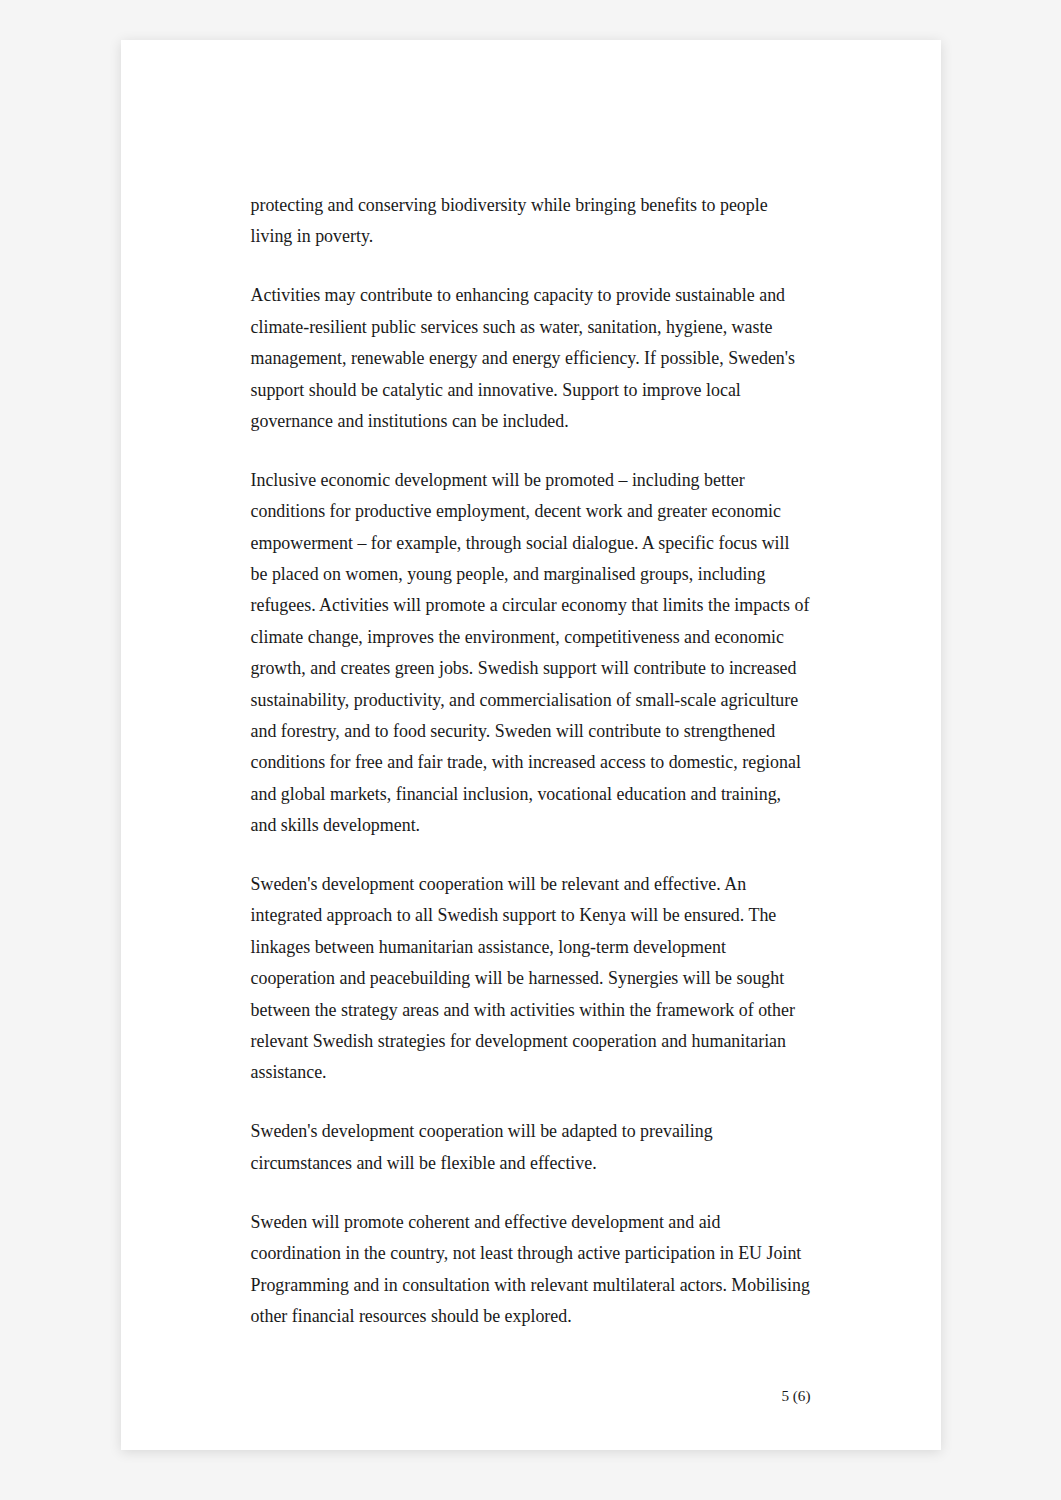protecting and conserving biodiversity while bringing benefits to people living in poverty.
Activities may contribute to enhancing capacity to provide sustainable and climate-resilient public services such as water, sanitation, hygiene, waste management, renewable energy and energy efficiency. If possible, Sweden's support should be catalytic and innovative. Support to improve local governance and institutions can be included.
Inclusive economic development will be promoted – including better conditions for productive employment, decent work and greater economic empowerment – for example, through social dialogue. A specific focus will be placed on women, young people, and marginalised groups, including refugees. Activities will promote a circular economy that limits the impacts of climate change, improves the environment, competitiveness and economic growth, and creates green jobs. Swedish support will contribute to increased sustainability, productivity, and commercialisation of small-scale agriculture and forestry, and to food security. Sweden will contribute to strengthened conditions for free and fair trade, with increased access to domestic, regional and global markets, financial inclusion, vocational education and training, and skills development.
Sweden's development cooperation will be relevant and effective. An integrated approach to all Swedish support to Kenya will be ensured. The linkages between humanitarian assistance, long-term development cooperation and peacebuilding will be harnessed. Synergies will be sought between the strategy areas and with activities within the framework of other relevant Swedish strategies for development cooperation and humanitarian assistance.
Sweden's development cooperation will be adapted to prevailing circumstances and will be flexible and effective.
Sweden will promote coherent and effective development and aid coordination in the country, not least through active participation in EU Joint Programming and in consultation with relevant multilateral actors. Mobilising other financial resources should be explored.
5 (6)